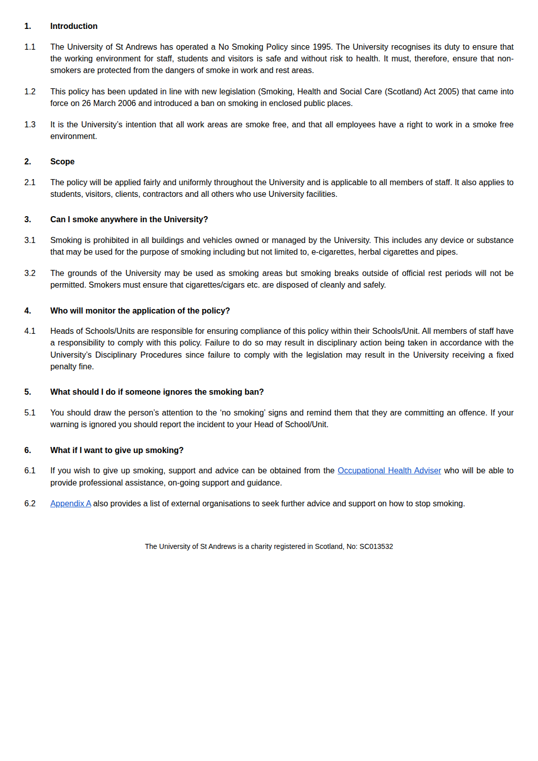1. Introduction
1.1 The University of St Andrews has operated a No Smoking Policy since 1995. The University recognises its duty to ensure that the working environment for staff, students and visitors is safe and without risk to health. It must, therefore, ensure that non-smokers are protected from the dangers of smoke in work and rest areas.
1.2 This policy has been updated in line with new legislation (Smoking, Health and Social Care (Scotland) Act 2005) that came into force on 26 March 2006 and introduced a ban on smoking in enclosed public places.
1.3 It is the University’s intention that all work areas are smoke free, and that all employees have a right to work in a smoke free environment.
2. Scope
2.1 The policy will be applied fairly and uniformly throughout the University and is applicable to all members of staff. It also applies to students, visitors, clients, contractors and all others who use University facilities.
3. Can I smoke anywhere in the University?
3.1 Smoking is prohibited in all buildings and vehicles owned or managed by the University. This includes any device or substance that may be used for the purpose of smoking including but not limited to, e-cigarettes, herbal cigarettes and pipes.
3.2 The grounds of the University may be used as smoking areas but smoking breaks outside of official rest periods will not be permitted. Smokers must ensure that cigarettes/cigars etc. are disposed of cleanly and safely.
4. Who will monitor the application of the policy?
4.1 Heads of Schools/Units are responsible for ensuring compliance of this policy within their Schools/Unit. All members of staff have a responsibility to comply with this policy. Failure to do so may result in disciplinary action being taken in accordance with the University’s Disciplinary Procedures since failure to comply with the legislation may result in the University receiving a fixed penalty fine.
5. What should I do if someone ignores the smoking ban?
5.1 You should draw the person’s attention to the ‘no smoking’ signs and remind them that they are committing an offence. If your warning is ignored you should report the incident to your Head of School/Unit.
6. What if I want to give up smoking?
6.1 If you wish to give up smoking, support and advice can be obtained from the Occupational Health Adviser who will be able to provide professional assistance, on-going support and guidance.
6.2 Appendix A also provides a list of external organisations to seek further advice and support on how to stop smoking.
The University of St Andrews is a charity registered in Scotland, No: SC013532